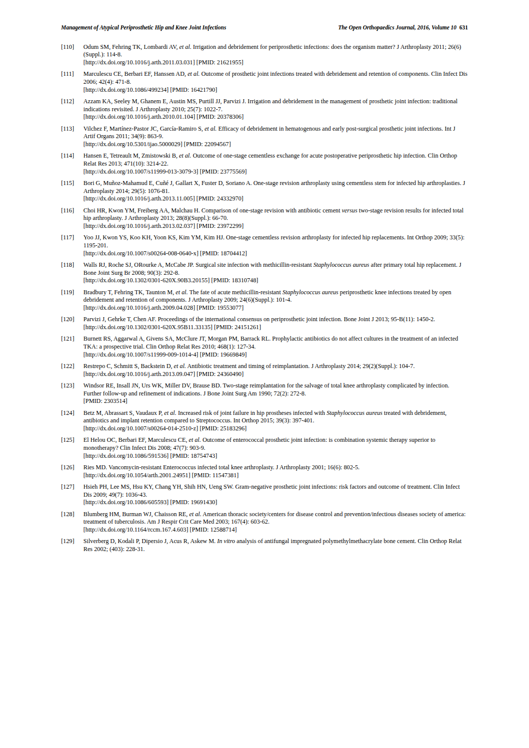Management of Atypical Periprosthetic Hip and Knee Joint Infections
The Open Orthopaedics Journal, 2016, Volume 10 631
[110] Odum SM, Fehring TK, Lombardi AV, et al. Irrigation and debridement for periprosthetic infections: does the organism matter? J Arthroplasty 2011; 26(6)(Suppl.): 114-8. [http://dx.doi.org/10.1016/j.arth.2011.03.031] [PMID: 21621955]
[111] Marculescu CE, Berbari EF, Hanssen AD, et al. Outcome of prosthetic joint infections treated with debridement and retention of components. Clin Infect Dis 2006; 42(4): 471-8. [http://dx.doi.org/10.1086/499234] [PMID: 16421790]
[112] Azzam KA, Seeley M, Ghanem E, Austin MS, Purtill JJ, Parvizi J. Irrigation and debridement in the management of prosthetic joint infection: traditional indications revisited. J Arthroplasty 2010; 25(7): 1022-7. [http://dx.doi.org/10.1016/j.arth.2010.01.104] [PMID: 20378306]
[113] Vilchez F, Martínez-Pastor JC, García-Ramiro S, et al. Efficacy of debridement in hematogenous and early post-surgical prosthetic joint infections. Int J Artif Organs 2011; 34(9): 863-9. [http://dx.doi.org/10.5301/ijao.5000029] [PMID: 22094567]
[114] Hansen E, Tetreault M, Zmistowski B, et al. Outcome of one-stage cementless exchange for acute postoperative periprosthetic hip infection. Clin Orthop Relat Res 2013; 471(10): 3214-22. [http://dx.doi.org/10.1007/s11999-013-3079-3] [PMID: 23775569]
[115] Bori G, Muñoz-Mahamud E, Cuñé J, Gallart X, Fuster D, Soriano A. One-stage revision arthroplasty using cementless stem for infected hip arthroplasties. J Arthroplasty 2014; 29(5): 1076-81. [http://dx.doi.org/10.1016/j.arth.2013.11.005] [PMID: 24332970]
[116] Choi HR, Kwon YM, Freiberg AA, Malchau H. Comparison of one-stage revision with antibiotic cement versus two-stage revision results for infected total hip arthroplasty. J Arthroplasty 2013; 28(8)(Suppl.): 66-70. [http://dx.doi.org/10.1016/j.arth.2013.02.037] [PMID: 23972299]
[117] Yoo JJ, Kwon YS, Koo KH, Yoon KS, Kim YM, Kim HJ. One-stage cementless revision arthroplasty for infected hip replacements. Int Orthop 2009; 33(5): 1195-201. [http://dx.doi.org/10.1007/s00264-008-0640-x] [PMID: 18704412]
[118] Walls RJ, Roche SJ, ORourke A, McCabe JP. Surgical site infection with methicillin-resistant Staphylococcus aureus after primary total hip replacement. J Bone Joint Surg Br 2008; 90(3): 292-8. [http://dx.doi.org/10.1302/0301-620X.90B3.20155] [PMID: 18310748]
[119] Bradbury T, Fehring TK, Taunton M, et al. The fate of acute methicillin-resistant Staphylococcus aureus periprosthetic knee infections treated by open debridement and retention of components. J Arthroplasty 2009; 24(6)(Suppl.): 101-4. [http://dx.doi.org/10.1016/j.arth.2009.04.028] [PMID: 19553077]
[120] Parvizi J, Gehrke T, Chen AF. Proceedings of the international consensus on periprosthetic joint infection. Bone Joint J 2013; 95-B(11): 1450-2. [http://dx.doi.org/10.1302/0301-620X.95B11.33135] [PMID: 24151261]
[121] Burnett RS, Aggarwal A, Givens SA, McClure JT, Morgan PM, Barrack RL. Prophylactic antibiotics do not affect cultures in the treatment of an infected TKA: a prospective trial. Clin Orthop Relat Res 2010; 468(1): 127-34. [http://dx.doi.org/10.1007/s11999-009-1014-4] [PMID: 19669849]
[122] Restrepo C, Schmitt S, Backstein D, et al. Antibiotic treatment and timing of reimplantation. J Arthroplasty 2014; 29(2)(Suppl.): 104-7. [http://dx.doi.org/10.1016/j.arth.2013.09.047] [PMID: 24360490]
[123] Windsor RE, Insall JN, Urs WK, Miller DV, Brause BD. Two-stage reimplantation for the salvage of total knee arthroplasty complicated by infection. Further follow-up and refinement of indications. J Bone Joint Surg Am 1990; 72(2): 272-8. [PMID: 2303514]
[124] Betz M, Abrassart S, Vaudaux P, et al. Increased risk of joint failure in hip prostheses infected with Staphylococcus aureus treated with debridement, antibiotics and implant retention compared to Streptococcus. Int Orthop 2015; 39(3): 397-401. [http://dx.doi.org/10.1007/s00264-014-2510-z] [PMID: 25183296]
[125] El Helou OC, Berbari EF, Marculescu CE, et al. Outcome of enterococcal prosthetic joint infection: is combination systemic therapy superior to monotherapy? Clin Infect Dis 2008; 47(7): 903-9. [http://dx.doi.org/10.1086/591536] [PMID: 18754743]
[126] Ries MD. Vancomycin-resistant Enterococcus infected total knee arthroplasty. J Arthroplasty 2001; 16(6): 802-5. [http://dx.doi.org/10.1054/arth.2001.24951] [PMID: 11547381]
[127] Hsieh PH, Lee MS, Hsu KY, Chang YH, Shih HN, Ueng SW. Gram-negative prosthetic joint infections: risk factors and outcome of treatment. Clin Infect Dis 2009; 49(7): 1036-43. [http://dx.doi.org/10.1086/605593] [PMID: 19691430]
[128] Blumberg HM, Burman WJ, Chaisson RE, et al. American thoracic society/centers for disease control and prevention/infectious diseases society of america: treatment of tuberculosis. Am J Respir Crit Care Med 2003; 167(4): 603-62. [http://dx.doi.org/10.1164/rccm.167.4.603] [PMID: 12588714]
[129] Silverberg D, Kodali P, Dipersio J, Acus R, Askew M. In vitro analysis of antifungal impregnated polymethylmethacrylate bone cement. Clin Orthop Relat Res 2002; (403): 228-31.